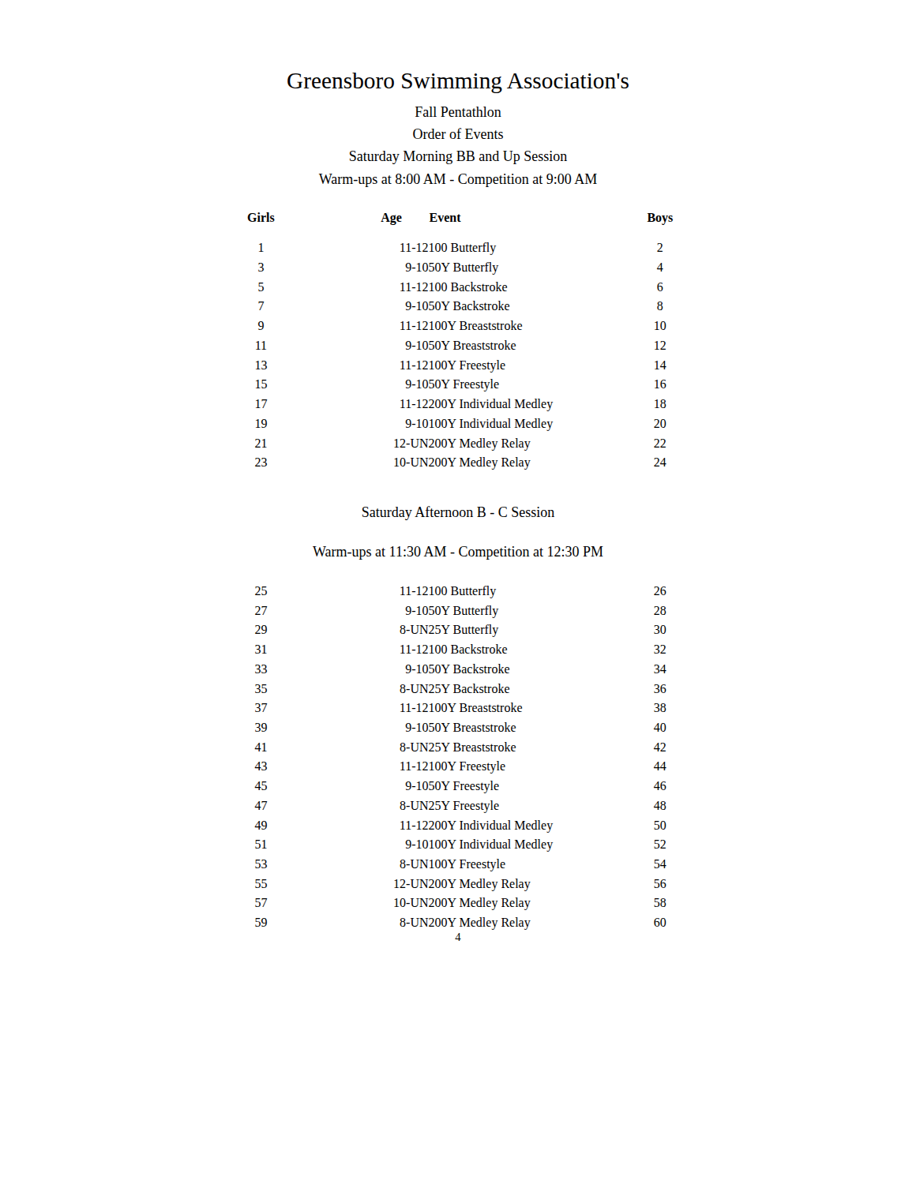Greensboro Swimming Association's
Fall Pentathlon
Order of Events
Saturday Morning BB and Up Session
Warm-ups at 8:00 AM - Competition at 9:00 AM
| Girls | Age | Event | Boys |
| --- | --- | --- | --- |
| 1 | 11-12 | 100 Butterfly | 2 |
| 3 | 9-10 | 50Y Butterfly | 4 |
| 5 | 11-12 | 100 Backstroke | 6 |
| 7 | 9-10 | 50Y Backstroke | 8 |
| 9 | 11-12 | 100Y Breaststroke | 10 |
| 11 | 9-10 | 50Y Breaststroke | 12 |
| 13 | 11-12 | 100Y Freestyle | 14 |
| 15 | 9-10 | 50Y Freestyle | 16 |
| 17 | 11-12 | 200Y Individual Medley | 18 |
| 19 | 9-10 | 100Y Individual Medley | 20 |
| 21 | 12-UN | 200Y Medley Relay | 22 |
| 23 | 10-UN | 200Y Medley Relay | 24 |
Saturday Afternoon B - C Session
Warm-ups at 11:30 AM - Competition at 12:30 PM
| 25 | 11-12 | 100 Butterfly | 26 |
| 27 | 9-10 | 50Y Butterfly | 28 |
| 29 | 8-UN | 25Y Butterfly | 30 |
| 31 | 11-12 | 100 Backstroke | 32 |
| 33 | 9-10 | 50Y Backstroke | 34 |
| 35 | 8-UN | 25Y Backstroke | 36 |
| 37 | 11-12 | 100Y Breaststroke | 38 |
| 39 | 9-10 | 50Y Breaststroke | 40 |
| 41 | 8-UN | 25Y Breaststroke | 42 |
| 43 | 11-12 | 100Y Freestyle | 44 |
| 45 | 9-10 | 50Y Freestyle | 46 |
| 47 | 8-UN | 25Y Freestyle | 48 |
| 49 | 11-12 | 200Y Individual Medley | 50 |
| 51 | 9-10 | 100Y Individual Medley | 52 |
| 53 | 8-UN | 100Y Freestyle | 54 |
| 55 | 12-UN | 200Y Medley Relay | 56 |
| 57 | 10-UN | 200Y Medley Relay | 58 |
| 59 | 8-UN | 200Y Medley Relay | 60 |
4